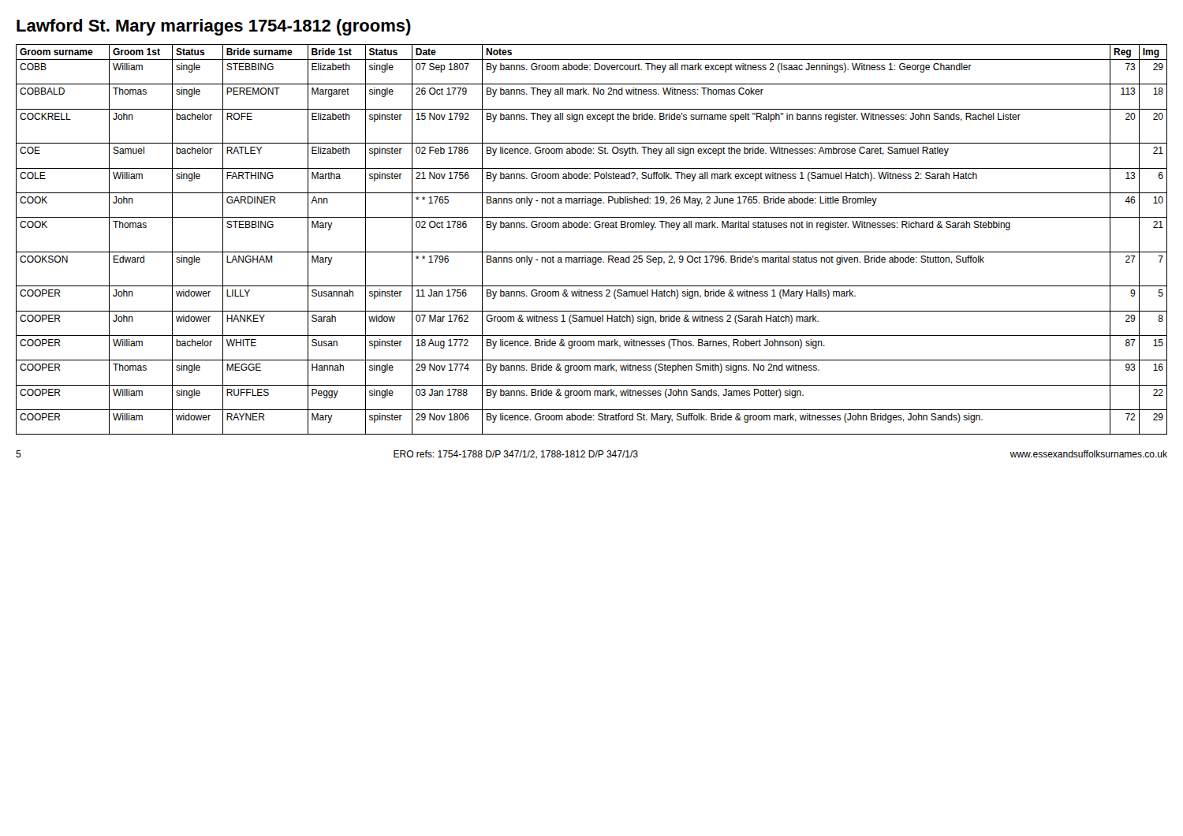Lawford St. Mary marriages 1754-1812 (grooms)
| Groom surname | Groom 1st | Status | Bride surname | Bride 1st | Status | Date | Notes | Reg | Img |
| --- | --- | --- | --- | --- | --- | --- | --- | --- | --- |
| COBB | William | single | STEBBING | Elizabeth | single | 07 Sep 1807 | By banns. Groom abode: Dovercourt. They all mark except witness 2 (Isaac Jennings). Witness 1: George Chandler | 73 | 29 |
| COBBALD | Thomas | single | PEREMONT | Margaret | single | 26 Oct 1779 | By banns. They all mark. No 2nd witness. Witness: Thomas Coker | 113 | 18 |
| COCKRELL | John | bachelor | ROFE | Elizabeth | spinster | 15 Nov 1792 | By banns. They all sign except the bride. Bride's surname spelt "Ralph" in banns register. Witnesses: John Sands, Rachel Lister | 20 | 20 |
| COE | Samuel | bachelor | RATLEY | Elizabeth | spinster | 02 Feb 1786 | By licence. Groom abode: St. Osyth. They all sign except the bride. Witnesses: Ambrose Caret, Samuel Ratley | | 21 |
| COLE | William | single | FARTHING | Martha | spinster | 21 Nov 1756 | By banns. Groom abode: Polstead?, Suffolk. They all mark except witness 1 (Samuel Hatch). Witness 2: Sarah Hatch | 13 | 6 |
| COOK | John | | GARDINER | Ann | | * * 1765 | Banns only - not a marriage. Published: 19, 26 May, 2 June 1765. Bride abode: Little Bromley | 46 | 10 |
| COOK | Thomas | | STEBBING | Mary | | 02 Oct 1786 | By banns. Groom abode: Great Bromley. They all mark. Marital statuses not in register. Witnesses: Richard & Sarah Stebbing | | 21 |
| COOKSON | Edward | single | LANGHAM | Mary | | * * 1796 | Banns only - not a marriage. Read 25 Sep, 2, 9 Oct 1796. Bride's marital status not given. Bride abode: Stutton, Suffolk | 27 | 7 |
| COOPER | John | widower | LILLY | Susannah | spinster | 11 Jan 1756 | By banns. Groom & witness 2 (Samuel Hatch) sign, bride & witness 1 (Mary Halls) mark. | 9 | 5 |
| COOPER | John | widower | HANKEY | Sarah | widow | 07 Mar 1762 | Groom & witness 1 (Samuel Hatch) sign, bride & witness 2 (Sarah Hatch) mark. | 29 | 8 |
| COOPER | William | bachelor | WHITE | Susan | spinster | 18 Aug 1772 | By licence. Bride & groom mark, witnesses (Thos. Barnes, Robert Johnson) sign. | 87 | 15 |
| COOPER | Thomas | single | MEGGE | Hannah | single | 29 Nov 1774 | By banns. Bride & groom mark, witness (Stephen Smith) signs. No 2nd witness. | 93 | 16 |
| COOPER | William | single | RUFFLES | Peggy | single | 03 Jan 1788 | By banns. Bride & groom mark, witnesses (John Sands, James Potter) sign. | | 22 |
| COOPER | William | widower | RAYNER | Mary | spinster | 29 Nov 1806 | By licence. Groom abode: Stratford St. Mary, Suffolk. Bride & groom mark, witnesses (John Bridges, John Sands) sign. | 72 | 29 |
5
ERO refs: 1754-1788 D/P 347/1/2, 1788-1812 D/P 347/1/3
www.essexandsuffolksurnames.co.uk